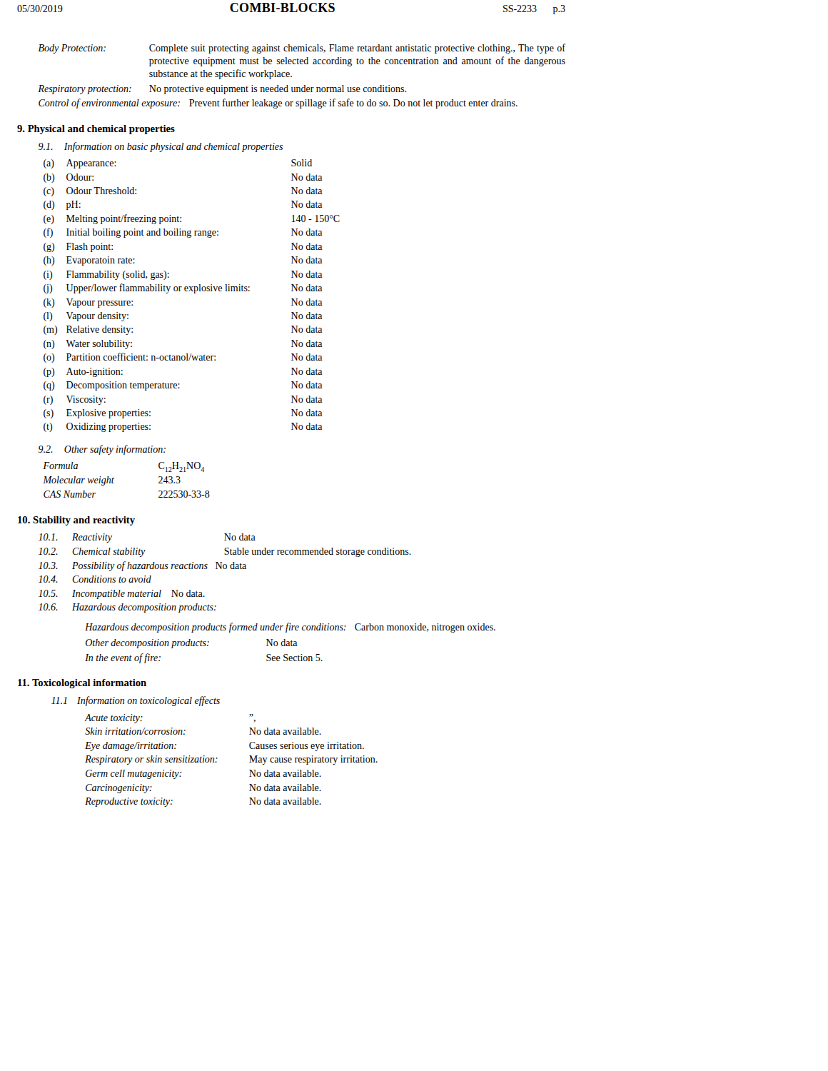05/30/2019
COMBI-BLOCKS
SS-2233p.3
Body Protection:
Complete suit protecting against chemicals, Flame retardant antistatic protective clothing., The type of protective equipment must be selected according to the concentration and amount of the dangerous substance at the specific workplace.
Respiratory protection:
No protective equipment is needed under normal use conditions.
Control of environmental exposure:
Prevent further leakage or spillage if safe to do so. Do not let product enter drains.
9. Physical and chemical properties
9.1.
Information on basic physical and chemical properties
| (a) | Appearance: | Solid |
| (b) | Odour: | No data |
| (c) | Odour Threshold: | No data |
| (d) | pH: | No data |
| (e) | Melting point/freezing point: | 140 - 150°C |
| (f) | Initial boiling point and boiling range: | No data |
| (g) | Flash point: | No data |
| (h) | Evaporatoin rate: | No data |
| (i) | Flammability (solid, gas): | No data |
| (j) | Upper/lower flammability or explosive limits: | No data |
| (k) | Vapour pressure: | No data |
| (l) | Vapour density: | No data |
| (m) | Relative density: | No data |
| (n) | Water solubility: | No data |
| (o) | Partition coefficient: n-octanol/water: | No data |
| (p) | Auto-ignition: | No data |
| (q) | Decomposition temperature: | No data |
| (r) | Viscosity: | No data |
| (s) | Explosive properties: | No data |
| (t) | Oxidizing properties: | No data |
9.2.
Other safety information:
| Formula | C 12 H 21 NO 4 |
| Molecular weight | 243.3 |
| CAS Number | 222530-33-8 |
10. Stability and reactivity
10.1. Reactivity No data
10.2. Chemical stability Stable under recommended storage conditions.
10.3. Possibility of hazardous reactions No data
10.4. Conditions to avoid
10.5. Incompatible material No data.
10.6. Hazardous decomposition products:
Hazardous decomposition products formed under fire conditions:
Carbon monoxide, nitrogen oxides.
Other decomposition products:
No data
In the event of fire:
See Section 5.
11. Toxicological information
11.1
Information on toxicological effects
| Acute toxicity: | ”, |
| Skin irritation/corrosion: | No data available. |
| Eye damage/irritation: | Causes serious eye irritation. |
| Respiratory or skin sensitization: | May cause respiratory irritation. |
| Germ cell mutagenicity: | No data available. |
| Carcinogenicity: | No data available. |
| Reproductive toxicity: | No data available. |